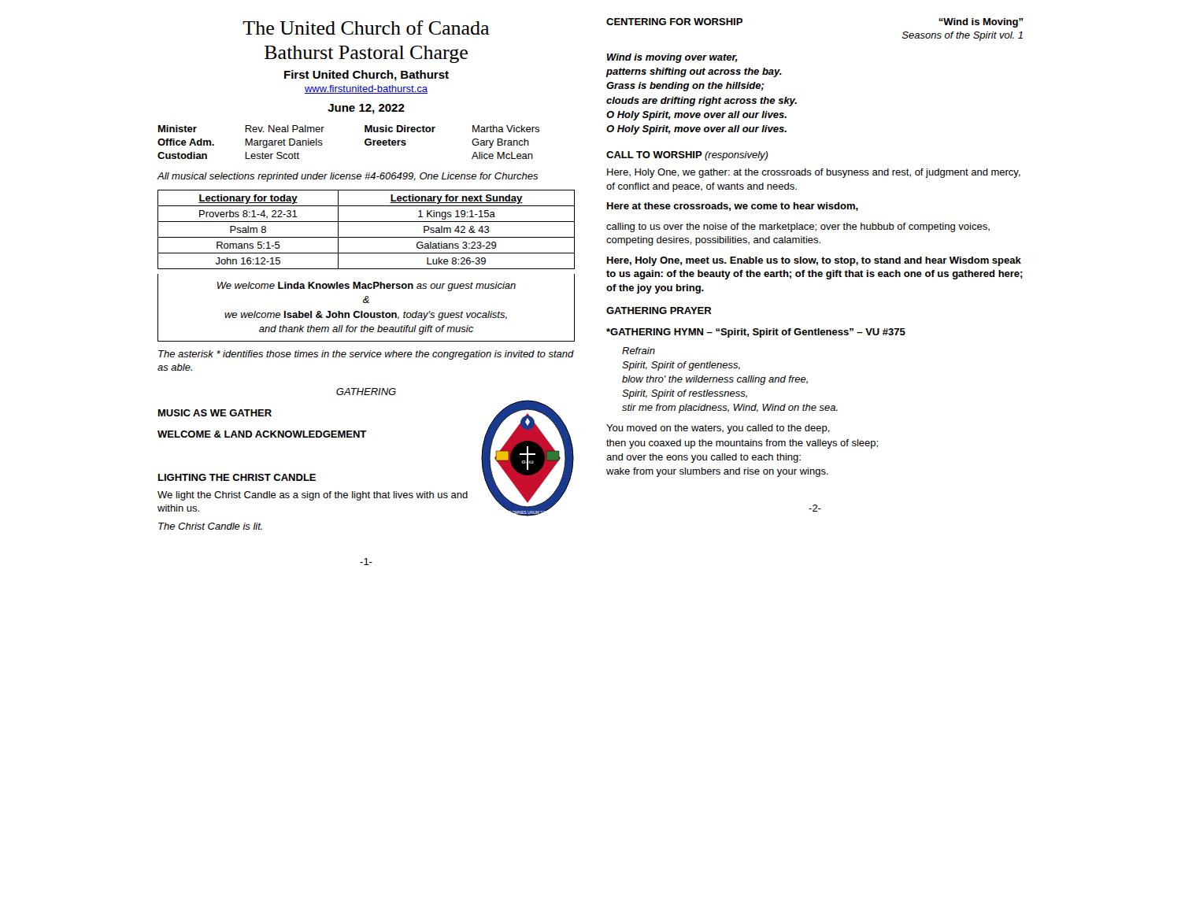The United Church of Canada
Bathurst Pastoral Charge
First United Church, Bathurst
www.firstunited-bathurst.ca
June 12, 2022
| Minister | Rev. Neal Palmer | Music Director | Martha Vickers |
| Office Adm. | Margaret Daniels | Greeters | Gary Branch |
| Custodian | Lester Scott | | Alice McLean |
All musical selections reprinted under license #4-606499, One License for Churches
| Lectionary for today | Lectionary for next Sunday |
| --- | --- |
| Proverbs 8:1-4, 22-31 | 1 Kings 19:1-15a |
| Psalm 8 | Psalm 42 & 43 |
| Romans 5:1-5 | Galatians 3:23-29 |
| John 16:12-15 | Luke 8:26-39 |
We welcome Linda Knowles MacPherson as our guest musician
&
we welcome Isabel & John Clouston, today's guest vocalists,
and thank them all for the beautiful gift of music
The asterisk * identifies those times in the service where the congregation is invited to stand as able.
GATHERING
α–ω UT OMNES UNUM SINT
MUSIC AS WE GATHER
WELCOME & LAND ACKNOWLEDGEMENT
LIGHTING THE CHRIST CANDLE
We light the Christ Candle as a sign of the light that lives with us and within us.
The Christ Candle is lit.
-1-
CENTERING FOR WORSHIP “Wind is Moving”
Seasons of the Spirit vol. 1
Wind is moving over water,
patterns shifting out across the bay.
Grass is bending on the hillside;
clouds are drifting right across the sky.
O Holy Spirit, move over all our lives.
O Holy Spirit, move over all our lives.
CALL TO WORSHIP (responsively)
Here, Holy One, we gather: at the crossroads of busyness and rest, of judgment and mercy, of conflict and peace, of wants and needs.
Here at these crossroads, we come to hear wisdom,
calling to us over the noise of the marketplace; over the hubbub of competing voices, competing desires, possibilities, and calamities.
Here, Holy One, meet us. Enable us to slow, to stop, to stand and hear Wisdom speak to us again: of the beauty of the earth; of the gift that is each one of us gathered here; of the joy you bring.
GATHERING PRAYER
*GATHERING HYMN – “Spirit, Spirit of Gentleness” – VU #375
Refrain
Spirit, Spirit of gentleness,
blow thro' the wilderness calling and free,
Spirit, Spirit of restlessness,
stir me from placidness, Wind, Wind on the sea.
You moved on the waters, you called to the deep,
then you coaxed up the mountains from the valleys of sleep;
and over the eons you called to each thing:
wake from your slumbers and rise on your wings.
-2-